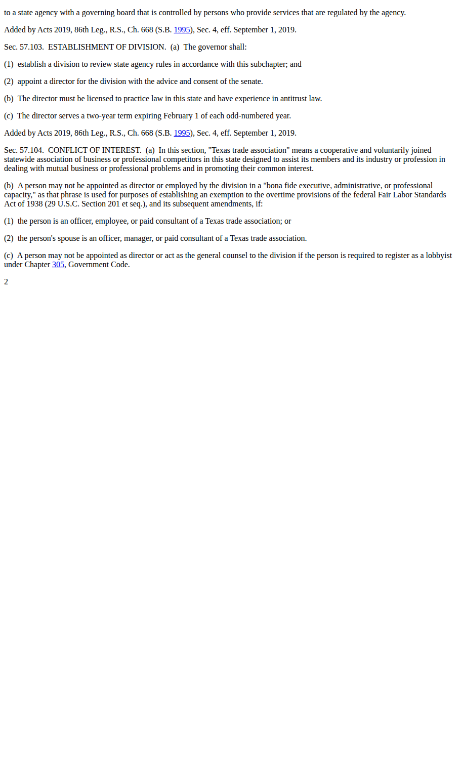to a state agency with a governing board that is controlled by persons who provide services that are regulated by the agency.
Added by Acts 2019, 86th Leg., R.S., Ch. 668 (S.B. 1995), Sec. 4, eff. September 1, 2019.
Sec. 57.103. ESTABLISHMENT OF DIVISION. (a) The governor shall:
(1) establish a division to review state agency rules in accordance with this subchapter; and
(2) appoint a director for the division with the advice and consent of the senate.
(b) The director must be licensed to practice law in this state and have experience in antitrust law.
(c) The director serves a two-year term expiring February 1 of each odd-numbered year.
Added by Acts 2019, 86th Leg., R.S., Ch. 668 (S.B. 1995), Sec. 4, eff. September 1, 2019.
Sec. 57.104. CONFLICT OF INTEREST. (a) In this section, "Texas trade association" means a cooperative and voluntarily joined statewide association of business or professional competitors in this state designed to assist its members and its industry or profession in dealing with mutual business or professional problems and in promoting their common interest.
(b) A person may not be appointed as director or employed by the division in a "bona fide executive, administrative, or professional capacity," as that phrase is used for purposes of establishing an exemption to the overtime provisions of the federal Fair Labor Standards Act of 1938 (29 U.S.C. Section 201 et seq.), and its subsequent amendments, if:
(1) the person is an officer, employee, or paid consultant of a Texas trade association; or
(2) the person's spouse is an officer, manager, or paid consultant of a Texas trade association.
(c) A person may not be appointed as director or act as the general counsel to the division if the person is required to register as a lobbyist under Chapter 305, Government Code.
2